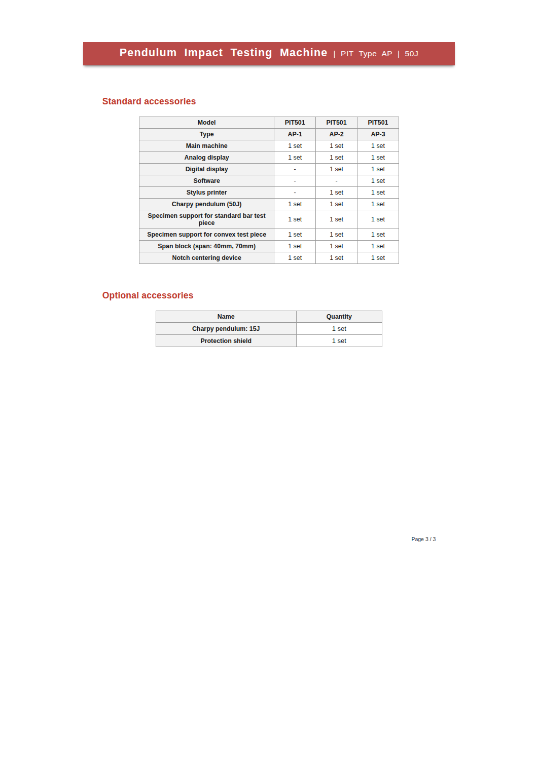Pendulum Impact Testing Machine | PIT Type AP | 50J
Standard accessories
| Model | PIT501 | PIT501 | PIT501 |
| --- | --- | --- | --- |
| Type | AP-1 | AP-2 | AP-3 |
| Main machine | 1 set | 1 set | 1 set |
| Analog display | 1 set | 1 set | 1 set |
| Digital display | - | 1 set | 1 set |
| Software | - | - | 1 set |
| Stylus printer | - | 1 set | 1 set |
| Charpy pendulum (50J) | 1 set | 1 set | 1 set |
| Specimen support for standard bar test piece | 1 set | 1 set | 1 set |
| Specimen support for convex test piece | 1 set | 1 set | 1 set |
| Span block (span: 40mm, 70mm) | 1 set | 1 set | 1 set |
| Notch centering device | 1 set | 1 set | 1 set |
Optional accessories
| Name | Quantity |
| --- | --- |
| Charpy pendulum: 15J | 1 set |
| Protection shield | 1 set |
Page 3 / 3